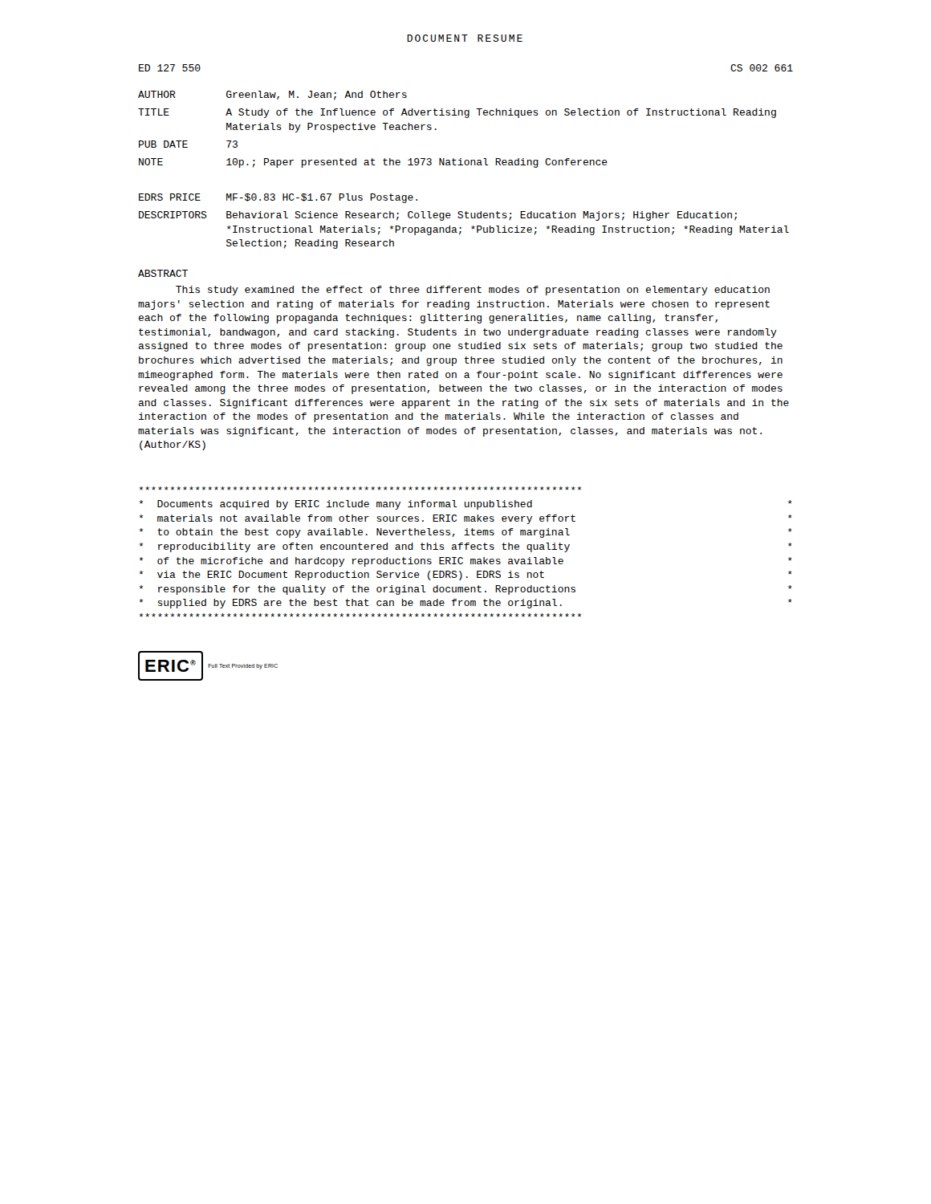DOCUMENT RESUME
ED 127 550 CS 002 661
| AUTHOR | Greenlaw, M. Jean; And Others |
| TITLE | A Study of the Influence of Advertising Techniques on Selection of Instructional Reading Materials by Prospective Teachers. |
| PUB DATE | 73 |
| NOTE | 10p.; Paper presented at the 1973 National Reading Conference |
| EDRS PRICE | MF-$0.83 HC-$1.67 Plus Postage. |
| DESCRIPTORS | Behavioral Science Research; College Students; Education Majors; Higher Education; *Instructional Materials; *Propaganda; *Publicize; *Reading Instruction; *Reading Material Selection; Reading Research |
ABSTRACT
This study examined the effect of three different modes of presentation on elementary education majors' selection and rating of materials for reading instruction. Materials were chosen to represent each of the following propaganda techniques: glittering generalities, name calling, transfer, testimonial, bandwagon, and card stacking. Students in two undergraduate reading classes were randomly assigned to three modes of presentation: group one studied six sets of materials; group two studied the brochures which advertised the materials; and group three studied only the content of the brochures, in mimeographed form. The materials were then rated on a four-point scale. No significant differences were revealed among the three modes of presentation, between the two classes, or in the interaction of modes and classes. Significant differences were apparent in the rating of the six sets of materials and in the interaction of the modes of presentation and the materials. While the interaction of classes and materials was significant, the interaction of modes of presentation, classes, and materials was not. (Author/KS)
***********************************************************************
*Documents acquired by ERIC include many informal unpublished*
*materials not available from other sources. ERIC makes every effort*
*to obtain the best copy available. Nevertheless, items of marginal*
*reproducibility are often encountered and this affects the quality*
*of the microfiche and hardcopy reproductions ERIC makes available*
*via the ERIC Document Reproduction Service (EDRS). EDRS is not*
*responsible for the quality of the original document. Reproductions*
*supplied by EDRS are the best that can be made from the original.*
***********************************************************************
ERIC®
Full Text Provided by ERIC